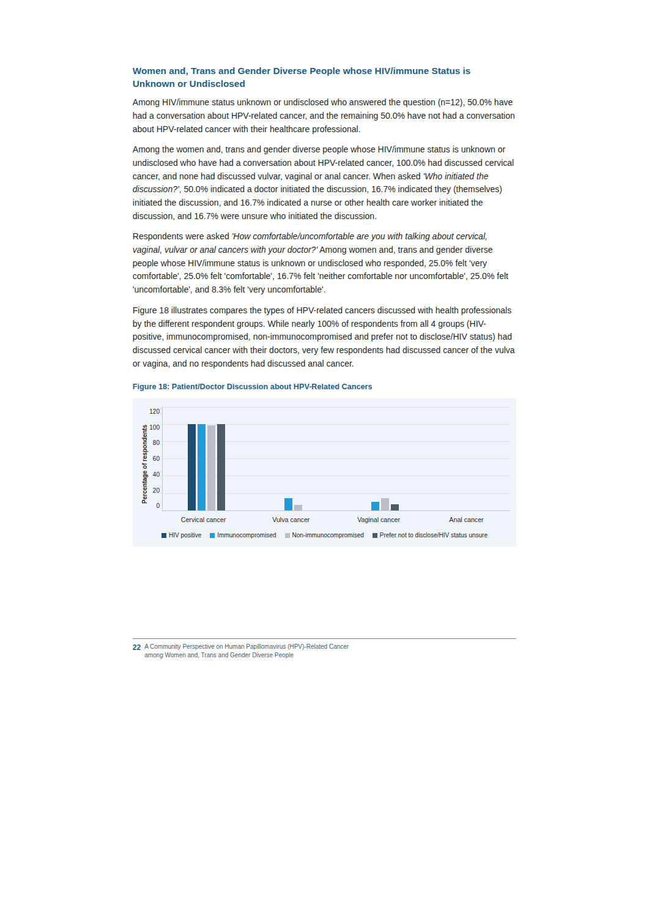Women and, Trans and Gender Diverse People whose HIV/immune Status is
Unknown or Undisclosed
Among HIV/immune status unknown or undisclosed who answered the question (n=12), 50.0% have had a conversation about HPV-related cancer, and the remaining 50.0% have not had a conversation about HPV-related cancer with their healthcare professional.
Among the women and, trans and gender diverse people whose HIV/immune status is unknown or undisclosed who have had a conversation about HPV-related cancer, 100.0% had discussed cervical cancer, and none had discussed vulvar, vaginal or anal cancer. When asked 'Who initiated the discussion?', 50.0% indicated a doctor initiated the discussion, 16.7% indicated they (themselves) initiated the discussion, and 16.7% indicated a nurse or other health care worker initiated the discussion, and 16.7% were unsure who initiated the discussion.
Respondents were asked 'How comfortable/uncomfortable are you with talking about cervical, vaginal, vulvar or anal cancers with your doctor?' Among women and, trans and gender diverse people whose HIV/immune status is unknown or undisclosed who responded, 25.0% felt 'very comfortable', 25.0% felt 'comfortable', 16.7% felt 'neither comfortable nor uncomfortable', 25.0% felt 'uncomfortable', and 8.3% felt 'very uncomfortable'.
Figure 18 illustrates compares the types of HPV-related cancers discussed with health professionals by the different respondent groups. While nearly 100% of respondents from all 4 groups (HIV-positive, immunocompromised, non-immunocompromised and prefer not to disclose/HIV status) had discussed cervical cancer with their doctors, very few respondents had discussed cancer of the vulva or vagina, and no respondents had discussed anal cancer.
Figure 18: Patient/Doctor Discussion about HPV-Related Cancers
Percentage of respondents
120
100
80
60
40
20
0
Cervical cancer Vulva cancer Vaginal cancer Anal cancer
HIV positive
Immunocompromised
Non-immunocompromised
Prefer not to disclose/HIV status unsure
22 A Community Perspective on Human Papillomavirus (HPV)-Related Cancer
among Women and, Trans and Gender Diverse People